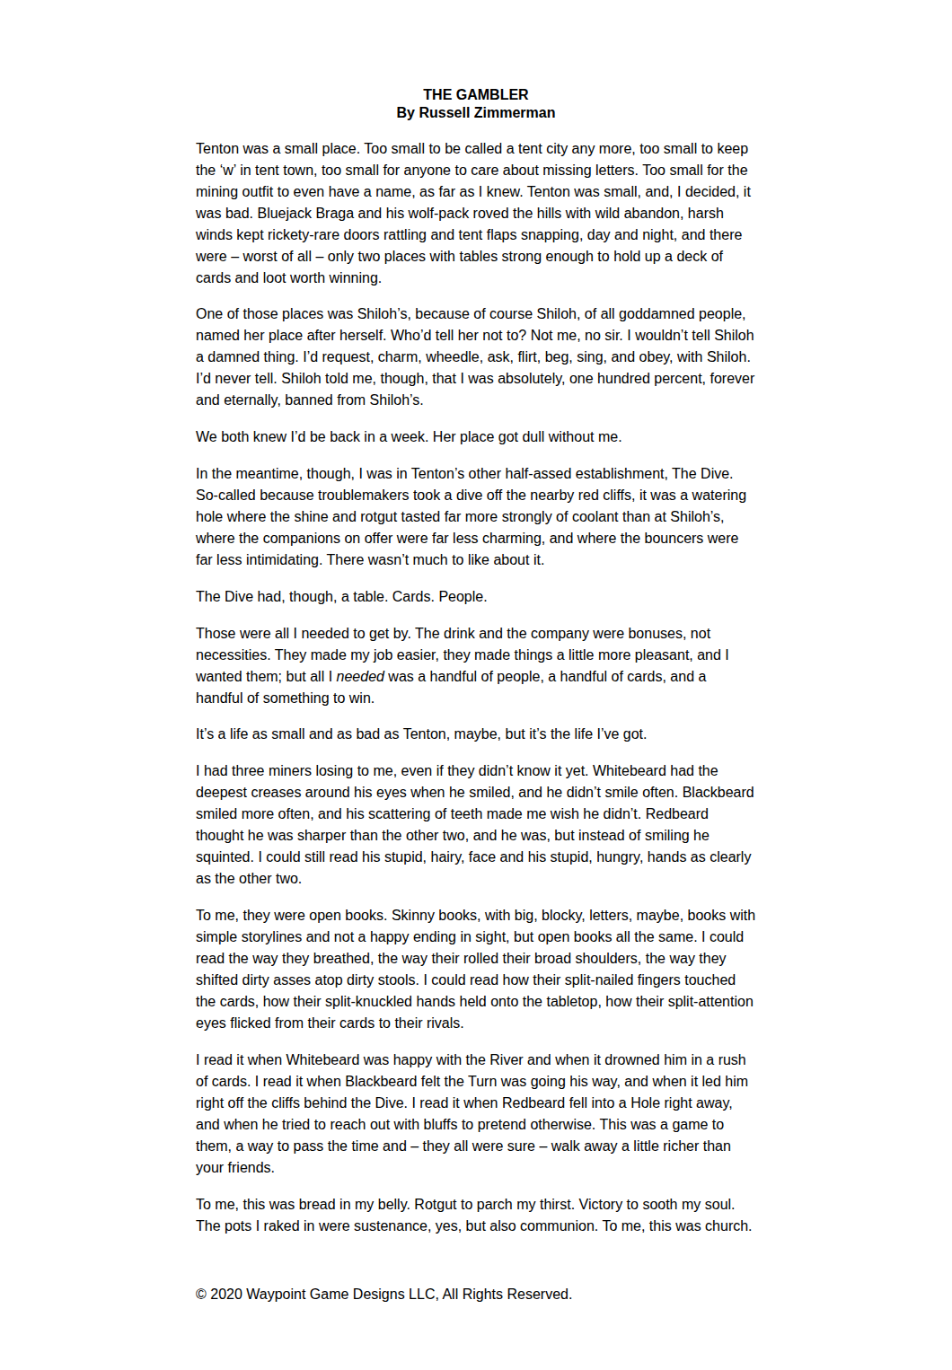THE GAMBLER
By Russell Zimmerman
Tenton was a small place. Too small to be called a tent city any more, too small to keep the ‘w’ in tent town, too small for anyone to care about missing letters. Too small for the mining outfit to even have a name, as far as I knew. Tenton was small, and, I decided, it was bad. Bluejack Braga and his wolf-pack roved the hills with wild abandon, harsh winds kept rickety-rare doors rattling and tent flaps snapping, day and night, and there were – worst of all – only two places with tables strong enough to hold up a deck of cards and loot worth winning.
One of those places was Shiloh’s, because of course Shiloh, of all goddamned people, named her place after herself. Who’d tell her not to? Not me, no sir. I wouldn’t tell Shiloh a damned thing. I’d request, charm, wheedle, ask, flirt, beg, sing, and obey, with Shiloh. I’d never tell. Shiloh told me, though, that I was absolutely, one hundred percent, forever and eternally, banned from Shiloh’s.
We both knew I’d be back in a week. Her place got dull without me.
In the meantime, though, I was in Tenton’s other half-assed establishment, The Dive. So-called because troublemakers took a dive off the nearby red cliffs, it was a watering hole where the shine and rotgut tasted far more strongly of coolant than at Shiloh’s, where the companions on offer were far less charming, and where the bouncers were far less intimidating. There wasn’t much to like about it.
The Dive had, though, a table. Cards. People.
Those were all I needed to get by. The drink and the company were bonuses, not necessities. They made my job easier, they made things a little more pleasant, and I wanted them; but all I needed was a handful of people, a handful of cards, and a handful of something to win.
It’s a life as small and as bad as Tenton, maybe, but it’s the life I’ve got.
I had three miners losing to me, even if they didn’t know it yet. Whitebeard had the deepest creases around his eyes when he smiled, and he didn’t smile often. Blackbeard smiled more often, and his scattering of teeth made me wish he didn’t. Redbeard thought he was sharper than the other two, and he was, but instead of smiling he squinted. I could still read his stupid, hairy, face and his stupid, hungry, hands as clearly as the other two.
To me, they were open books. Skinny books, with big, blocky, letters, maybe, books with simple storylines and not a happy ending in sight, but open books all the same. I could read the way they breathed, the way their rolled their broad shoulders, the way they shifted dirty asses atop dirty stools. I could read how their split-nailed fingers touched the cards, how their split-knuckled hands held onto the tabletop, how their split-attention eyes flicked from their cards to their rivals.
I read it when Whitebeard was happy with the River and when it drowned him in a rush of cards. I read it when Blackbeard felt the Turn was going his way, and when it led him right off the cliffs behind the Dive. I read it when Redbeard fell into a Hole right away, and when he tried to reach out with bluffs to pretend otherwise. This was a game to them, a way to pass the time and – they all were sure – walk away a little richer than your friends.
To me, this was bread in my belly. Rotgut to parch my thirst. Victory to sooth my soul. The pots I raked in were sustenance, yes, but also communion. To me, this was church.
© 2020 Waypoint Game Designs LLC, All Rights Reserved.